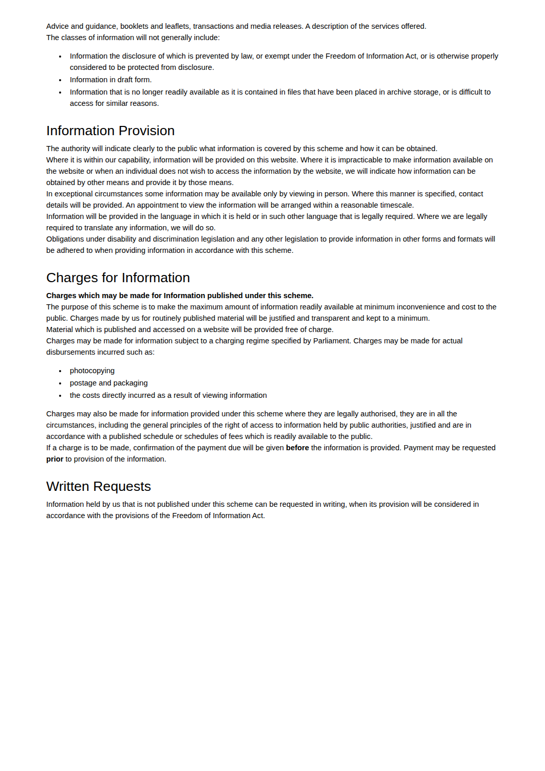Advice and guidance, booklets and leaflets, transactions and media releases. A description of the services offered.
The classes of information will not generally include:
Information the disclosure of which is prevented by law, or exempt under the Freedom of Information Act, or is otherwise properly considered to be protected from disclosure.
Information in draft form.
Information that is no longer readily available as it is contained in files that have been placed in archive storage, or is difficult to access for similar reasons.
Information Provision
The authority will indicate clearly to the public what information is covered by this scheme and how it can be obtained.
Where it is within our capability, information will be provided on this website. Where it is impracticable to make information available on the website or when an individual does not wish to access the information by the website, we will indicate how information can be obtained by other means and provide it by those means.
In exceptional circumstances some information may be available only by viewing in person. Where this manner is specified, contact details will be provided. An appointment to view the information will be arranged within a reasonable timescale.
Information will be provided in the language in which it is held or in such other language that is legally required. Where we are legally required to translate any information, we will do so.
Obligations under disability and discrimination legislation and any other legislation to provide information in other forms and formats will be adhered to when providing information in accordance with this scheme.
Charges for Information
Charges which may be made for Information published under this scheme.
The purpose of this scheme is to make the maximum amount of information readily available at minimum inconvenience and cost to the public. Charges made by us for routinely published material will be justified and transparent and kept to a minimum.
Material which is published and accessed on a website will be provided free of charge.
Charges may be made for information subject to a charging regime specified by Parliament. Charges may be made for actual disbursements incurred such as:
photocopying
postage and packaging
the costs directly incurred as a result of viewing information
Charges may also be made for information provided under this scheme where they are legally authorised, they are in all the circumstances, including the general principles of the right of access to information held by public authorities, justified and are in accordance with a published schedule or schedules of fees which is readily available to the public.
If a charge is to be made, confirmation of the payment due will be given before the information is provided. Payment may be requested prior to provision of the information.
Written Requests
Information held by us that is not published under this scheme can be requested in writing, when its provision will be considered in accordance with the provisions of the Freedom of Information Act.